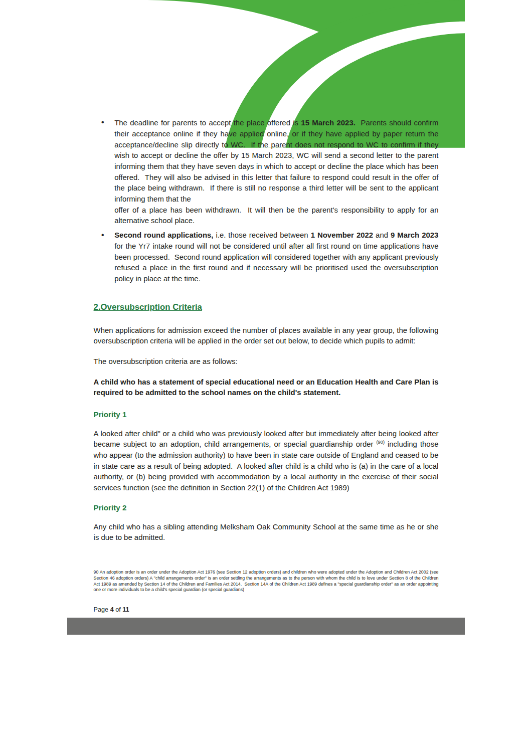The deadline for parents to accept the place offered is 15 March 2023. Parents should confirm their acceptance online if they have applied online, or if they have applied by paper return the acceptance/decline slip directly to WC. If the parent does not respond to WC to confirm if they wish to accept or decline the offer by 15 March 2023, WC will send a second letter to the parent informing them that they have seven days in which to accept or decline the place which has been offered. They will also be advised in this letter that failure to respond could result in the offer of the place being withdrawn. If there is still no response a third letter will be sent to the applicant informing them that the
offer of a place has been withdrawn. It will then be the parent's responsibility to apply for an alternative school place.
Second round applications, i.e. those received between 1 November 2022 and 9 March 2023 for the Yr7 intake round will not be considered until after all first round on time applications have been processed. Second round application will considered together with any applicant previously refused a place in the first round and if necessary will be prioritised used the oversubscription policy in place at the time.
2.Oversubscription Criteria
When applications for admission exceed the number of places available in any year group, the following oversubscription criteria will be applied in the order set out below, to decide which pupils to admit:
The oversubscription criteria are as follows:
A child who has a statement of special educational need or an Education Health and Care Plan is required to be admitted to the school names on the child's statement.
Priority 1
A looked after child" or a child who was previously looked after but immediately after being looked after became subject to an adoption, child arrangements, or special guardianship order (90) including those who appear (to the admission authority) to have been in state care outside of England and ceased to be in state care as a result of being adopted. A looked after child is a child who is (a) in the care of a local authority, or (b) being provided with accommodation by a local authority in the exercise of their social services function (see the definition in Section 22(1) of the Children Act 1989)
Priority 2
Any child who has a sibling attending Melksham Oak Community School at the same time as he or she is due to be admitted.
90 An adoption order is an order under the Adoption Act 1976 (see Section 12 adoption orders) and children who were adopted under the Adoption and Children Act 2002 (see Section 46 adoption orders) A "child arrangements order" is an order settling the arrangements as to the person with whom the child is to love under Section 8 of the Children Act 1989 as amended by Section 14 of the Children and Families Act 2014. Section 14A of the Children Act 1989 defines a "special guardianship order" as an order appointing one or more individuals to be a child's special guardian (or special guardians)
Page 4 of 11